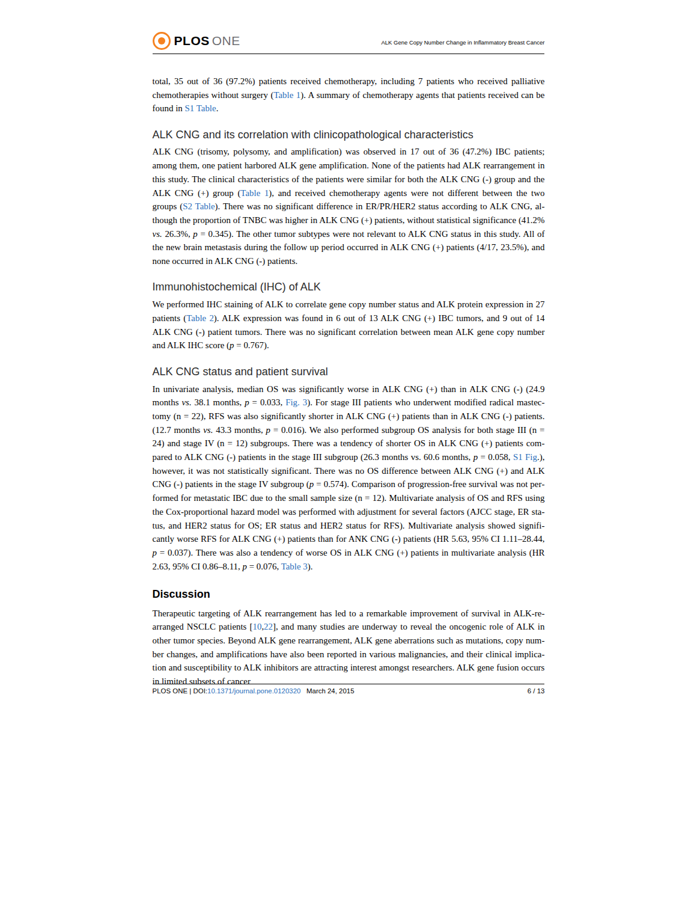PLOS ONE
ALK Gene Copy Number Change in Inflammatory Breast Cancer
total, 35 out of 36 (97.2%) patients received chemotherapy, including 7 patients who received palliative chemotherapies without surgery (Table 1). A summary of chemotherapy agents that patients received can be found in S1 Table.
ALK CNG and its correlation with clinicopathological characteristics
ALK CNG (trisomy, polysomy, and amplification) was observed in 17 out of 36 (47.2%) IBC patients; among them, one patient harbored ALK gene amplification. None of the patients had ALK rearrangement in this study. The clinical characteristics of the patients were similar for both the ALK CNG (-) group and the ALK CNG (+) group (Table 1), and received chemotherapy agents were not different between the two groups (S2 Table). There was no significant difference in ER/PR/HER2 status according to ALK CNG, although the proportion of TNBC was higher in ALK CNG (+) patients, without statistical significance (41.2% vs. 26.3%, p = 0.345). The other tumor subtypes were not relevant to ALK CNG status in this study. All of the new brain metastasis during the follow up period occurred in ALK CNG (+) patients (4/17, 23.5%), and none occurred in ALK CNG (-) patients.
Immunohistochemical (IHC) of ALK
We performed IHC staining of ALK to correlate gene copy number status and ALK protein expression in 27 patients (Table 2). ALK expression was found in 6 out of 13 ALK CNG (+) IBC tumors, and 9 out of 14 ALK CNG (-) patient tumors. There was no significant correlation between mean ALK gene copy number and ALK IHC score (p = 0.767).
ALK CNG status and patient survival
In univariate analysis, median OS was significantly worse in ALK CNG (+) than in ALK CNG (-) (24.9 months vs. 38.1 months, p = 0.033, Fig. 3). For stage III patients who underwent modified radical mastectomy (n = 22), RFS was also significantly shorter in ALK CNG (+) patients than in ALK CNG (-) patients. (12.7 months vs. 43.3 months, p = 0.016). We also performed subgroup OS analysis for both stage III (n = 24) and stage IV (n = 12) subgroups. There was a tendency of shorter OS in ALK CNG (+) patients compared to ALK CNG (-) patients in the stage III subgroup (26.3 months vs. 60.6 months, p = 0.058, S1 Fig.), however, it was not statistically significant. There was no OS difference between ALK CNG (+) and ALK CNG (-) patients in the stage IV subgroup (p = 0.574). Comparison of progression-free survival was not performed for metastatic IBC due to the small sample size (n = 12). Multivariate analysis of OS and RFS using the Cox-proportional hazard model was performed with adjustment for several factors (AJCC stage, ER status, and HER2 status for OS; ER status and HER2 status for RFS). Multivariate analysis showed significantly worse RFS for ALK CNG (+) patients than for ANK CNG (-) patients (HR 5.63, 95% CI 1.11–28.44, p = 0.037). There was also a tendency of worse OS in ALK CNG (+) patients in multivariate analysis (HR 2.63, 95% CI 0.86–8.11, p = 0.076, Table 3).
Discussion
Therapeutic targeting of ALK rearrangement has led to a remarkable improvement of survival in ALK-rearranged NSCLC patients [10,22], and many studies are underway to reveal the oncogenic role of ALK in other tumor species. Beyond ALK gene rearrangement, ALK gene aberrations such as mutations, copy number changes, and amplifications have also been reported in various malignancies, and their clinical implication and susceptibility to ALK inhibitors are attracting interest amongst researchers. ALK gene fusion occurs in limited subsets of cancer
PLOS ONE | DOI:10.1371/journal.pone.0120320 March 24, 2015
6 / 13